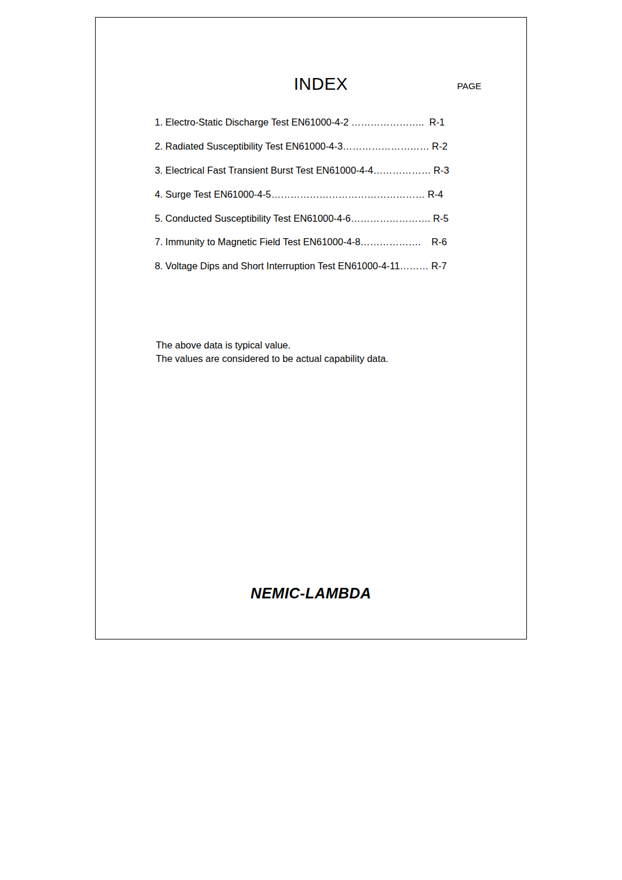INDEX
PAGE
1. Electro-Static Discharge Test EN61000-4-2 ………………….. R-1
2. Radiated Susceptibility Test EN61000-4-3……………………… R-2
3. Electrical Fast Transient Burst Test EN61000-4-4……………… R-3
4. Surge Test EN61000-4-5………………………………………… R-4
5. Conducted Susceptibility Test EN61000-4-6……………………. R-5
7. Immunity to Magnetic Field Test EN61000-4-8………………. R-6
8. Voltage Dips and Short Interruption Test EN61000-4-11……… R-7
The above data is typical value.
The values are considered to be actual capability data.
NEMIC-LAMBDA